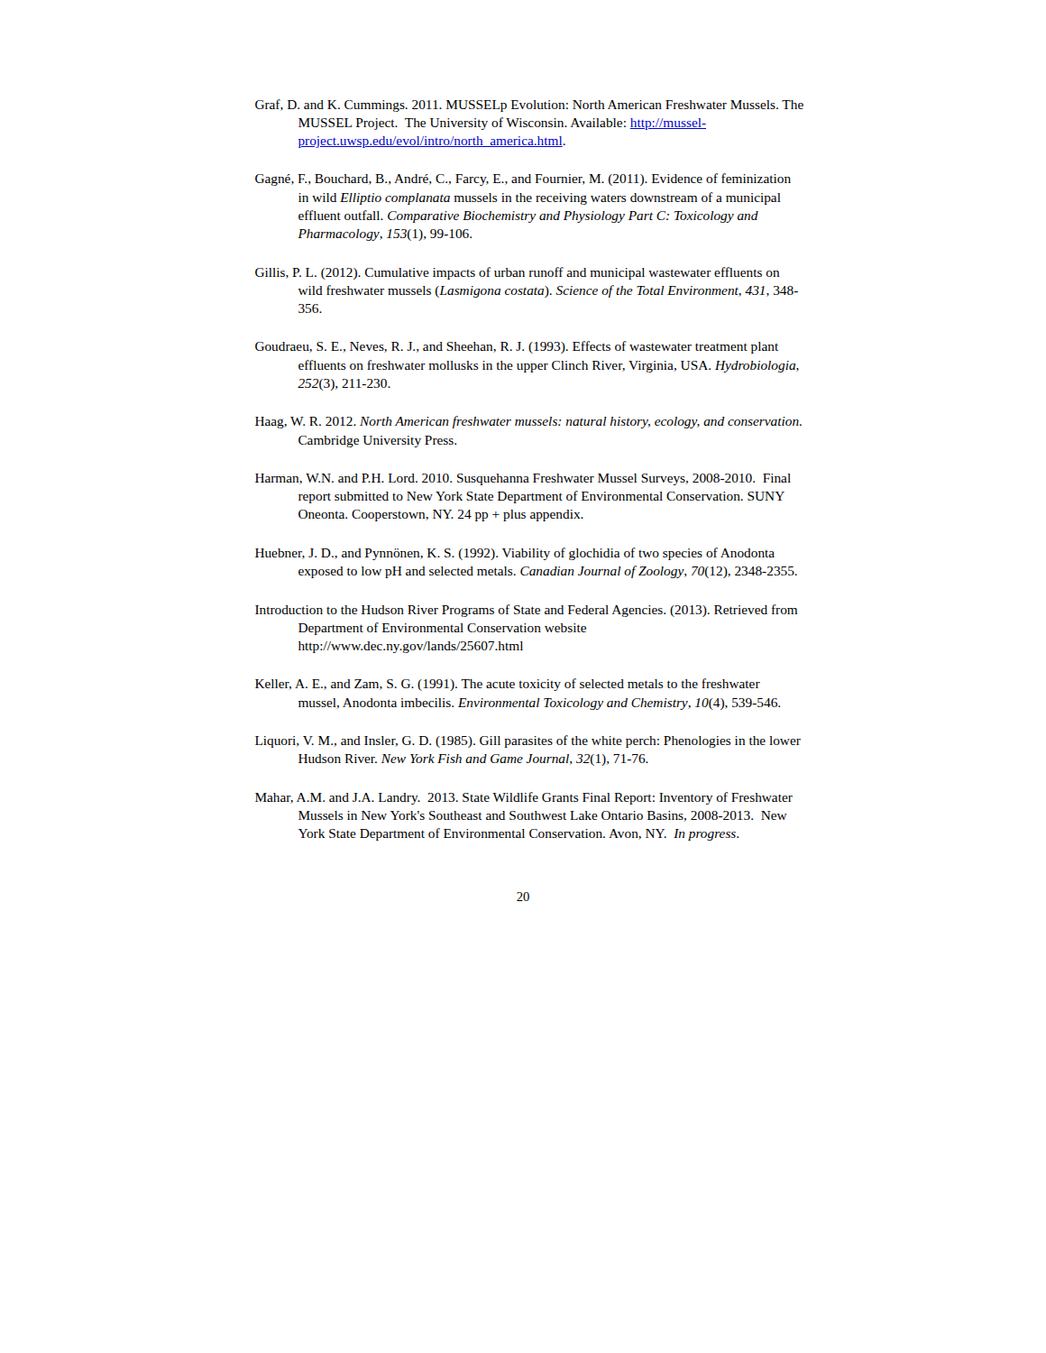Graf, D. and K. Cummings. 2011. MUSSELp Evolution: North American Freshwater Mussels. The MUSSEL Project. The University of Wisconsin. Available: http://mussel-project.uwsp.edu/evol/intro/north_america.html.
Gagné, F., Bouchard, B., André, C., Farcy, E., and Fournier, M. (2011). Evidence of feminization in wild Elliptio complanata mussels in the receiving waters downstream of a municipal effluent outfall. Comparative Biochemistry and Physiology Part C: Toxicology and Pharmacology, 153(1), 99-106.
Gillis, P. L. (2012). Cumulative impacts of urban runoff and municipal wastewater effluents on wild freshwater mussels (Lasmigona costata). Science of the Total Environment, 431, 348-356.
Goudraeu, S. E., Neves, R. J., and Sheehan, R. J. (1993). Effects of wastewater treatment plant effluents on freshwater mollusks in the upper Clinch River, Virginia, USA. Hydrobiologia, 252(3), 211-230.
Haag, W. R. 2012. North American freshwater mussels: natural history, ecology, and conservation. Cambridge University Press.
Harman, W.N. and P.H. Lord. 2010. Susquehanna Freshwater Mussel Surveys, 2008-2010. Final report submitted to New York State Department of Environmental Conservation. SUNY Oneonta. Cooperstown, NY. 24 pp + plus appendix.
Huebner, J. D., and Pynnönen, K. S. (1992). Viability of glochidia of two species of Anodonta exposed to low pH and selected metals. Canadian Journal of Zoology, 70(12), 2348-2355.
Introduction to the Hudson River Programs of State and Federal Agencies. (2013). Retrieved from Department of Environmental Conservation website http://www.dec.ny.gov/lands/25607.html
Keller, A. E., and Zam, S. G. (1991). The acute toxicity of selected metals to the freshwater mussel, Anodonta imbecilis. Environmental Toxicology and Chemistry, 10(4), 539-546.
Liquori, V. M., and Insler, G. D. (1985). Gill parasites of the white perch: Phenologies in the lower Hudson River. New York Fish and Game Journal, 32(1), 71-76.
Mahar, A.M. and J.A. Landry. 2013. State Wildlife Grants Final Report: Inventory of Freshwater Mussels in New York's Southeast and Southwest Lake Ontario Basins, 2008-2013. New York State Department of Environmental Conservation. Avon, NY. In progress.
20